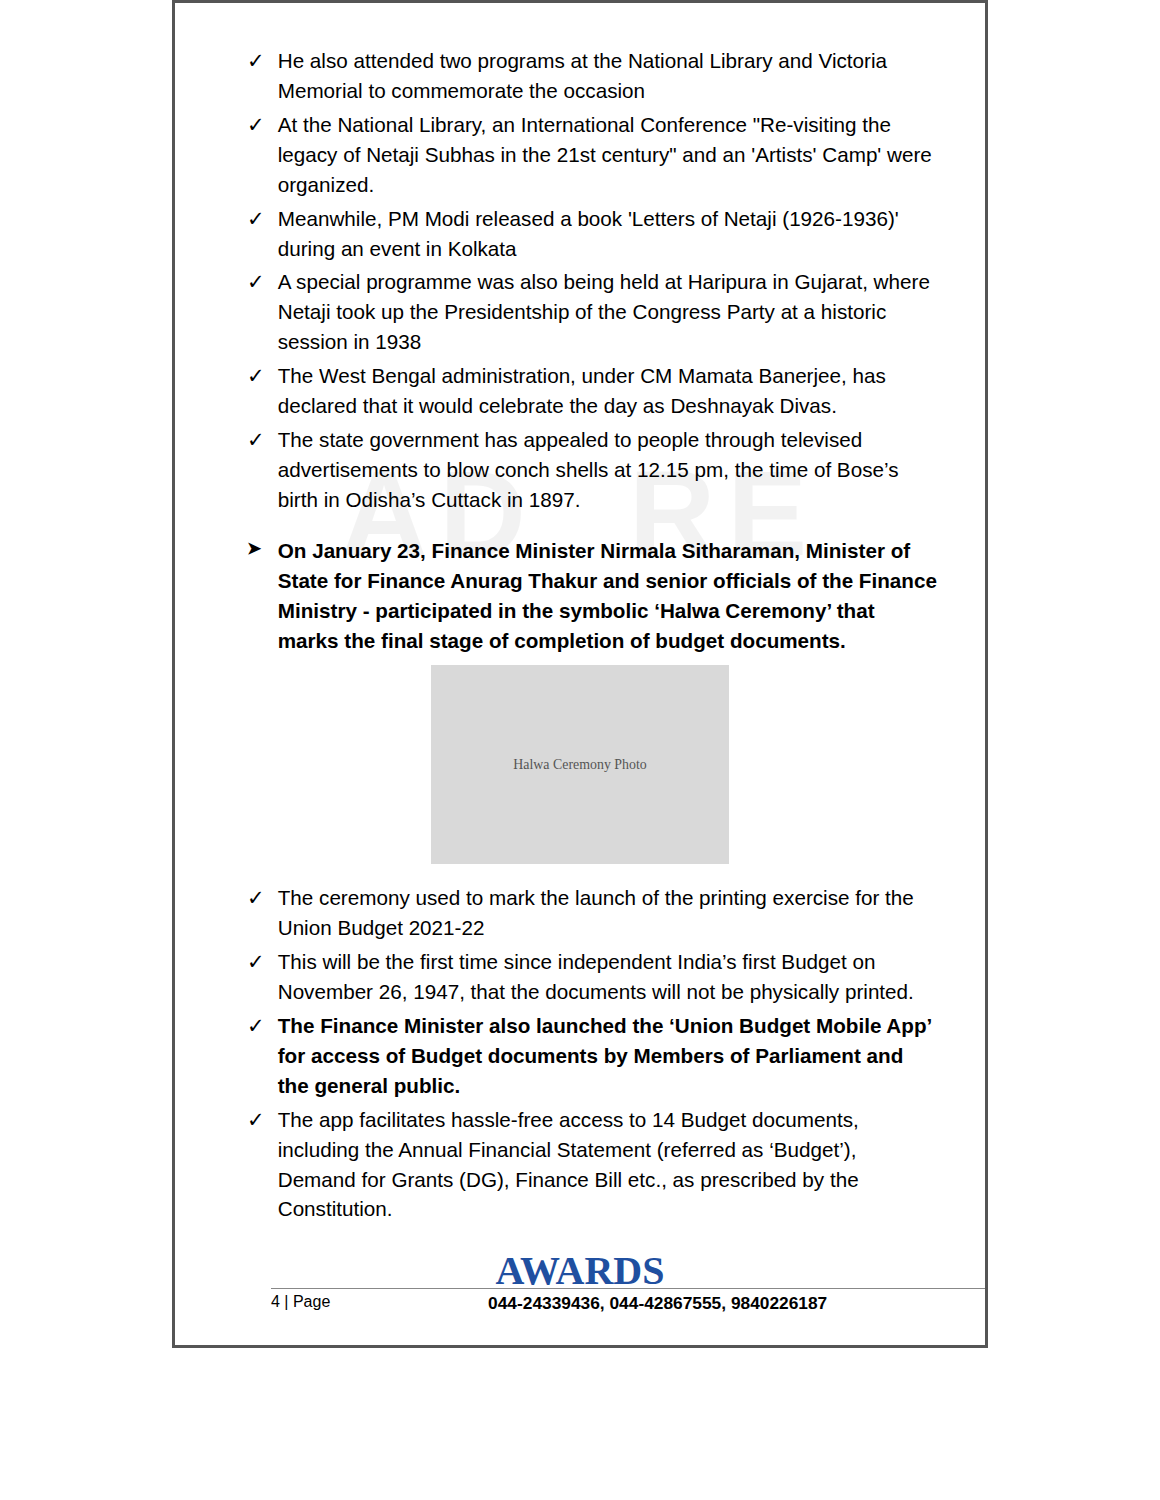AD RE
He also attended two programs at the National Library and Victoria Memorial to commemorate the occasion
At the National Library, an International Conference "Re-visiting the legacy of Netaji Subhas in the 21st century" and an 'Artists' Camp' were organized.
Meanwhile, PM Modi released a book 'Letters of Netaji (1926-1936)' during an event in Kolkata
A special programme was also being held at Haripura in Gujarat, where Netaji took up the Presidentship of the Congress Party at a historic session in 1938
The West Bengal administration, under CM Mamata Banerjee, has declared that it would celebrate the day as Deshnayak Divas.
The state government has appealed to people through televised advertisements to blow conch shells at 12.15 pm, the time of Bose’s birth in Odisha’s Cuttack in 1897.
On January 23, Finance Minister Nirmala Sitharaman, Minister of State for Finance Anurag Thakur and senior officials of the Finance Ministry - participated in the symbolic ‘Halwa Ceremony’ that marks the final stage of completion of budget documents.
The ceremony used to mark the launch of the printing exercise for the Union Budget 2021-22
This will be the first time since independent India’s first Budget on November 26, 1947, that the documents will not be physically printed.
The Finance Minister also launched the ‘Union Budget Mobile App’ for access of Budget documents by Members of Parliament and the general public.
The app facilitates hassle-free access to 14 Budget documents, including the Annual Financial Statement (referred as ‘Budget’), Demand for Grants (DG), Finance Bill etc., as prescribed by the Constitution.
AWARDS
4 | Page 044-24339436, 044-42867555, 9840226187